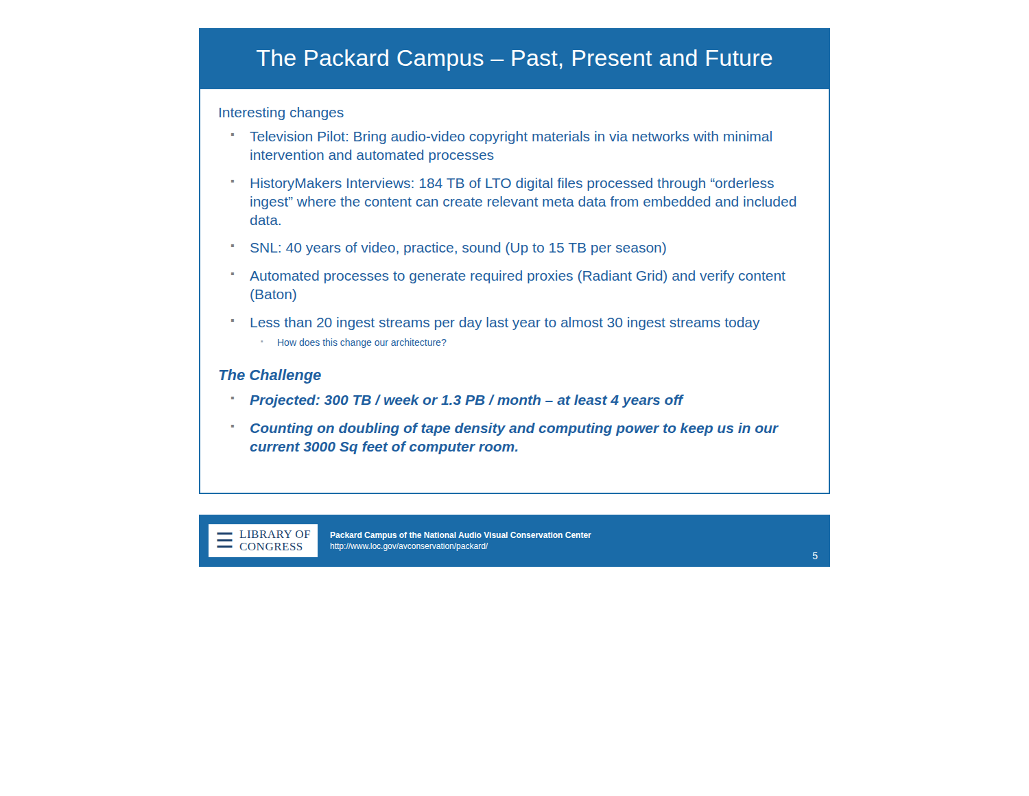The Packard Campus – Past, Present and Future
Interesting changes
Television Pilot: Bring audio-video copyright materials in via networks with minimal intervention and automated processes
HistoryMakers Interviews: 184 TB of LTO digital files processed through “orderless ingest” where the content can create relevant meta data from embedded and included data.
SNL: 40 years of video, practice, sound (Up to 15 TB per season)
Automated processes to generate required proxies (Radiant Grid) and verify content (Baton)
Less than 20 ingest streams per day last year to almost 30 ingest streams today
How does this change our architecture?
The Challenge
Projected: 300 TB / week or 1.3 PB / month – at least 4 years off
Counting on doubling of tape density and computing power to keep us in our current 3000 Sq feet of computer room.
☰ LIBRARY OF
CONGRESS
Packard Campus of the National Audio Visual Conservation Center
http://www.loc.gov/avconservation/packard/
5